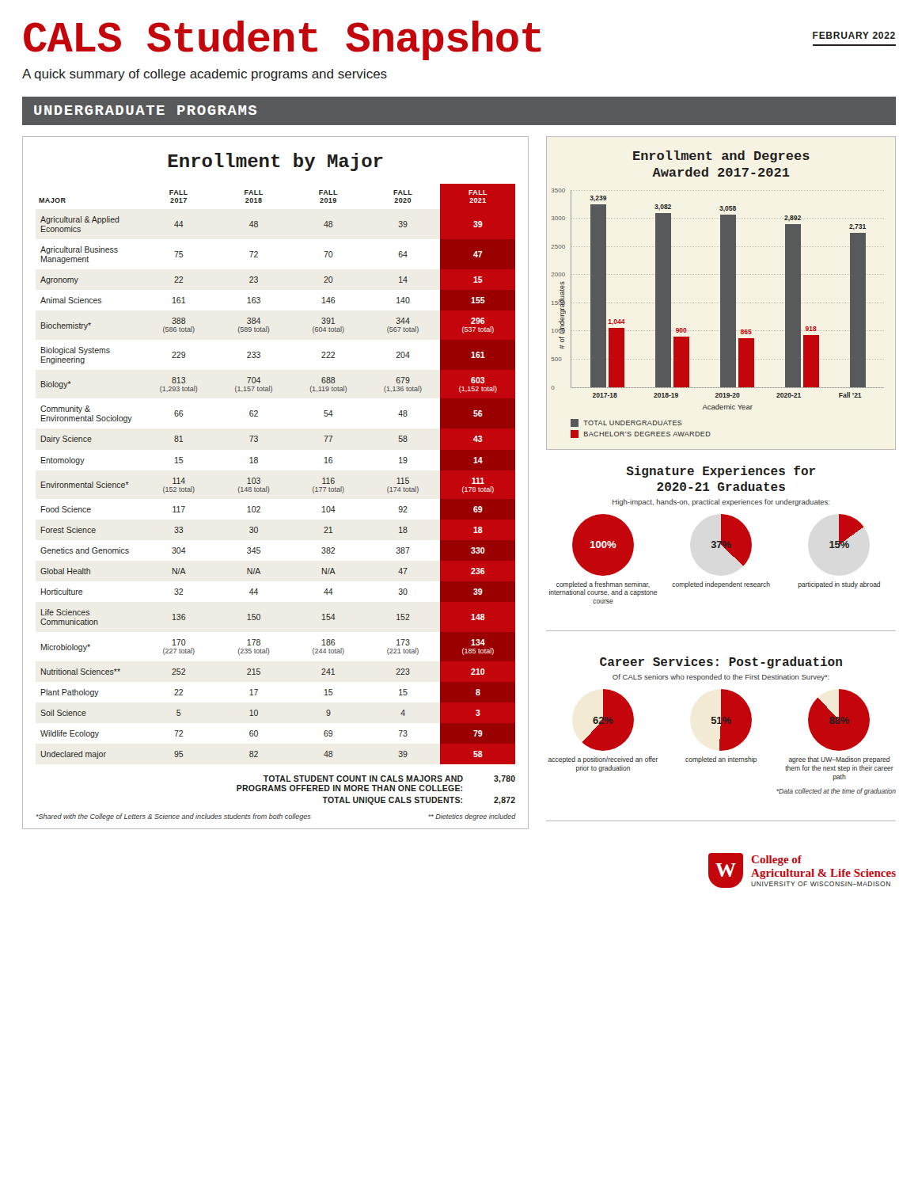CALS Student Snapshot
A quick summary of college academic programs and services
FEBRUARY 2022
UNDERGRADUATE PROGRAMS
Enrollment by Major
| Major | Fall 2017 | Fall 2018 | Fall 2019 | Fall 2020 | Fall 2021 |
| --- | --- | --- | --- | --- | --- |
| Agricultural & Applied Economics | 44 | 48 | 48 | 39 | 39 |
| Agricultural Business Management | 75 | 72 | 70 | 64 | 47 |
| Agronomy | 22 | 23 | 20 | 14 | 15 |
| Animal Sciences | 161 | 163 | 146 | 140 | 155 |
| Biochemistry* | 388 (586 total) | 384 (589 total) | 391 (604 total) | 344 (567 total) | 296 (537 total) |
| Biological Systems Engineering | 229 | 233 | 222 | 204 | 161 |
| Biology* | 813 (1,293 total) | 704 (1,157 total) | 688 (1,119 total) | 679 (1,136 total) | 603 (1,152 total) |
| Community & Environmental Sociology | 66 | 62 | 54 | 48 | 56 |
| Dairy Science | 81 | 73 | 77 | 58 | 43 |
| Entomology | 15 | 18 | 16 | 19 | 14 |
| Environmental Science* | 114 (152 total) | 103 (148 total) | 116 (177 total) | 115 (174 total) | 111 (178 total) |
| Food Science | 117 | 102 | 104 | 92 | 69 |
| Forest Science | 33 | 30 | 21 | 18 | 18 |
| Genetics and Genomics | 304 | 345 | 382 | 387 | 330 |
| Global Health | N/A | N/A | N/A | 47 | 236 |
| Horticulture | 32 | 44 | 44 | 30 | 39 |
| Life Sciences Communication | 136 | 150 | 154 | 152 | 148 |
| Microbiology* | 170 (227 total) | 178 (235 total) | 186 (244 total) | 173 (221 total) | 134 (185 total) |
| Nutritional Sciences** | 252 | 215 | 241 | 223 | 210 |
| Plant Pathology | 22 | 17 | 15 | 15 | 8 |
| Soil Science | 5 | 10 | 9 | 4 | 3 |
| Wildlife Ecology | 72 | 60 | 69 | 73 | 79 |
| Undeclared major | 95 | 82 | 48 | 39 | 58 |
TOTAL STUDENT COUNT IN CALS MAJORS AND
PROGRAMS OFFERED IN MORE THAN ONE COLLEGE: 3,780
TOTAL UNIQUE CALS STUDENTS: 2,872
*Shared with the College of Letters & Science and includes students from both colleges ** Dietetics degree included
Enrollment and Degrees
Awarded 2017-2021
# of Undergraduates
3500
3000
2500
2000
1500
1000
500
0
3,239
1,044
3,082
900
3,058
865
2,892
918
2,731
2017-18 2018-19 2019-20 2020-21 Fall ’21
Academic Year
TOTAL UNDERGRADUATES
BACHELOR’S DEGREES AWARDED
Signature Experiences for
2020-21 Graduates
High-impact, hands-on, practical experiences for undergraduates:
100%
completed a freshman seminar, international course, and a capstone course
37%
completed independent research
15%
participated in study abroad
Career Services: Post-graduation
Of CALS seniors who responded to the First Destination Survey*:
62%
accepted a position/received an offer prior to graduation
51%
completed an internship
88%
agree that UW–Madison prepared them for the next step in their career path
*Data collected at the time of graduation
W
College of
Agricultural & Life Sciences
UNIVERSITY OF WISCONSIN–MADISON